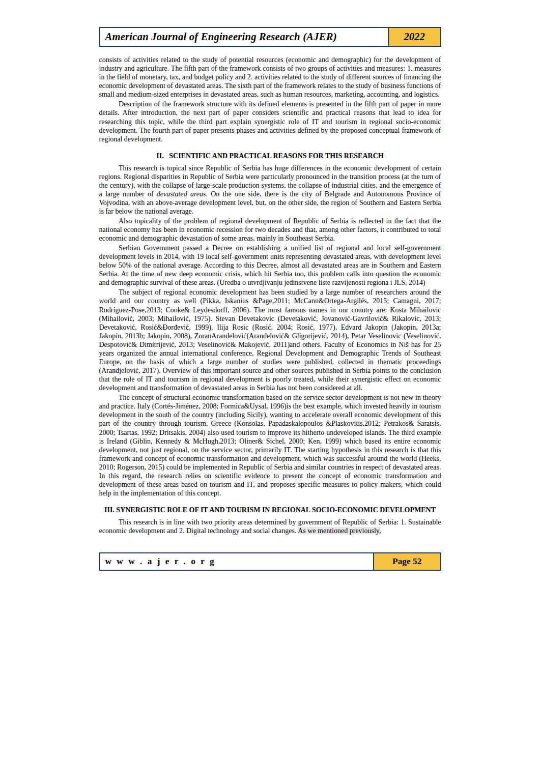American Journal of Engineering Research (AJER)
2022
consists of activities related to the study of potential resources (economic and demographic) for the development of industry and agriculture. The fifth part of the framework consists of two groups of activities and measures: 1. measures in the field of monetary, tax, and budget policy and 2. activities related to the study of different sources of financing the economic development of devastated areas. The sixth part of the framework relates to the study of business functions of small and medium-sized enterprises in devastated areas, such as human resources, marketing, accounting, and logistics.
Description of the framework structure with its defined elements is presented in the fifth part of paper in more details. After introduction, the next part of paper considers scientific and practical reasons that lead to idea for researching this topic, while the third part explain synergistic role of IT and tourism in regional socio-economic development. The fourth part of paper presents phases and activities defined by the proposed conceptual framework of regional development.
II. Scientific and Practical Reasons for This Research
This research is topical since Republic of Serbia has huge differences in the economic development of certain regions. Regional disparities in Republic of Serbia were particularly pronounced in the transition process (at the turn of the century), with the collapse of large-scale production systems, the collapse of industrial cities, and the emergence of a large number of devastated areas. On the one side, there is the city of Belgrade and Autonomous Province of Vojvodina, with an above-average development level, but, on the other side, the region of Southern and Eastern Serbia is far below the national average.
Also topicality of the problem of regional development of Republic of Serbia is reflected in the fact that the national economy has been in economic recession for two decades and that, among other factors, it contributed to total economic and demographic devastation of some areas, mainly in Southeast Serbia.
Serbian Government passed a Decree on establishing a unified list of regional and local self-government development levels in 2014, with 19 local self-government units representing devastated areas, with development level below 50% of the national average. According to this Decree, almost all devastated areas are in Southern and Eastern Serbia. At the time of new deep economic crisis, which hit Serbia too, this problem calls into question the economic and demographic survival of these areas. (Uredba o utvrdjivanju jedinstvene liste razvijenosti regiona i JLS, 2014)
The subject of regional economic development has been studied by a large number of researchers around the world and our country as well (Pikka, Iskanius &Page,2011; McCann&Ortega-Argilés, 2015; Camagni, 2017; Rodríguez-Pose,2013; Cooke& Leydesdorff, 2006). The most famous names in our country are: Kosta Mihailovic (Mihailović, 2003; Mihailović, 1975). Stevan Devetakovic (Devetaković, Jovanović-Gavrilović& Rikalovic, 2013; Devetaković, Rosić&Đorđević, 1999), Ilija Rosic (Rosić, 2004; Rosić, 1977), Edvard Jakopin (Jakopin, 2013a; Jakopin, 2013b; Jakopin, 2008), ZoranAranđelović(Aranđelović& Gligorijević, 2014), Petar Veselinovic (Veselinović, Despotović& Dimitrijević, 2013; Veselinović& Makojević, 2011)and others. Faculty of Economics in Niš has for 25 years organized the annual international conference, Regional Development and Demographic Trends of Southeast Europe, on the basis of which a large number of studies were published, collected in thematic proceedings (Arandjelović, 2017). Overview of this important source and other sources published in Serbia points to the conclusion that the role of IT and tourism in regional development is poorly treated, while their synergistic effect on economic development and transformation of devastated areas in Serbia has not been considered at all.
The concept of structural economic transformation based on the service sector development is not new in theory and practice. Italy (Cortés-Jiménez, 2008; Formica&Uysal, 1996)is the best example, which invested heavily in tourism development in the south of the country (including Sicily), wanting to accelerate overall economic development of this part of the country through tourism. Greece (Konsolas, Papadaskalopoulos &Plaskovitis,2012; Petrakos& Saratsis, 2000; Tsartas, 1992; Dritsakis, 2004) also used tourism to improve its hitherto undeveloped islands. The third example is Ireland (Giblin, Kennedy & McHugh,2013; Oliner& Sichel, 2000; Ken, 1999) which based its entire economic development, not just regional, on the service sector, primarily IT. The starting hypothesis in this research is that this framework and concept of economic transformation and development, which was successful around the world (Heeks, 2010; Rogerson, 2015) could be implemented in Republic of Serbia and similar countries in respect of devastated areas. In this regard, the research relies on scientific evidence to present the concept of economic transformation and development of these areas based on tourism and IT, and proposes specific measures to policy makers, which could help in the implementation of this concept.
III. Synergistic Role of IT and Tourism in Regional Socio-Economic Development
This research is in line with two priority areas determined by government of Republic of Serbia: 1. Sustainable economic development and 2. Digital technology and social changes. As we mentioned previously,
w w w . a j e r . o r g
Page 52